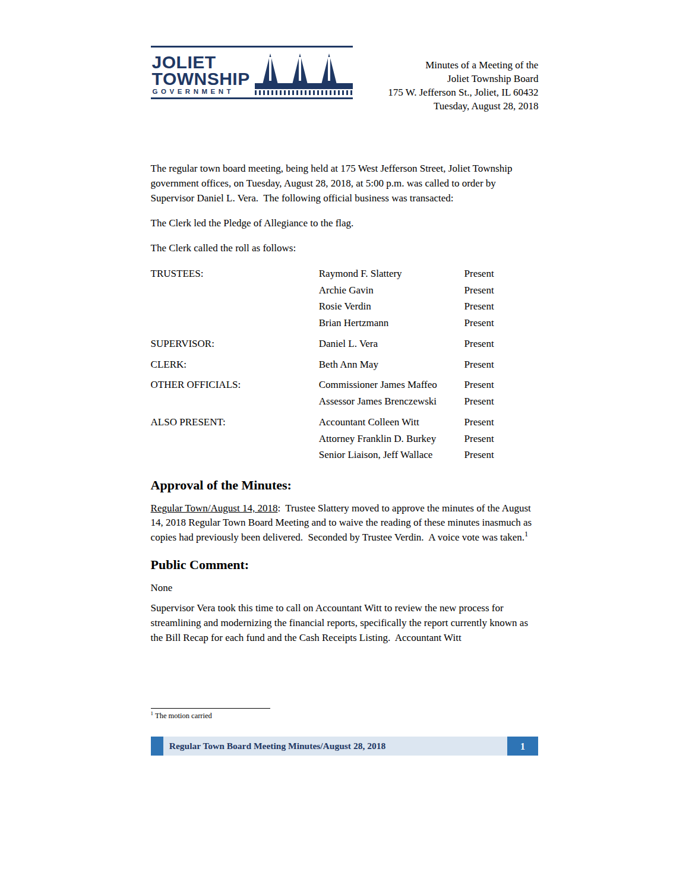JOLIET TOWNSHIP GOVERNMENT
Minutes of a Meeting of the
Joliet Township Board
175 W. Jefferson St., Joliet, IL 60432
Tuesday, August 28, 2018
The regular town board meeting, being held at 175 West Jefferson Street, Joliet Township government offices, on Tuesday, August 28, 2018, at 5:00 p.m. was called to order by Supervisor Daniel L. Vera. The following official business was transacted:
The Clerk led the Pledge of Allegiance to the flag.
The Clerk called the roll as follows:
| TRUSTEES: | Raymond F. Slattery | Present |
| | Archie Gavin | Present |
| | Rosie Verdin | Present |
| | Brian Hertzmann | Present |
| SUPERVISOR: | Daniel L. Vera | Present |
| CLERK: | Beth Ann May | Present |
| OTHER OFFICIALS: | Commissioner James Maffeo | Present |
| | Assessor James Brenczewski | Present |
| ALSO PRESENT: | Accountant Colleen Witt | Present |
| | Attorney Franklin D. Burkey | Present |
| | Senior Liaison, Jeff Wallace | Present |
Approval of the Minutes:
Regular Town/August 14, 2018: Trustee Slattery moved to approve the minutes of the August 14, 2018 Regular Town Board Meeting and to waive the reading of these minutes inasmuch as copies had previously been delivered. Seconded by Trustee Verdin. A voice vote was taken.1
Public Comment:
None
Supervisor Vera took this time to call on Accountant Witt to review the new process for streamlining and modernizing the financial reports, specifically the report currently known as the Bill Recap for each fund and the Cash Receipts Listing. Accountant Witt
1 The motion carried
Regular Town Board Meeting Minutes/August 28, 2018
1